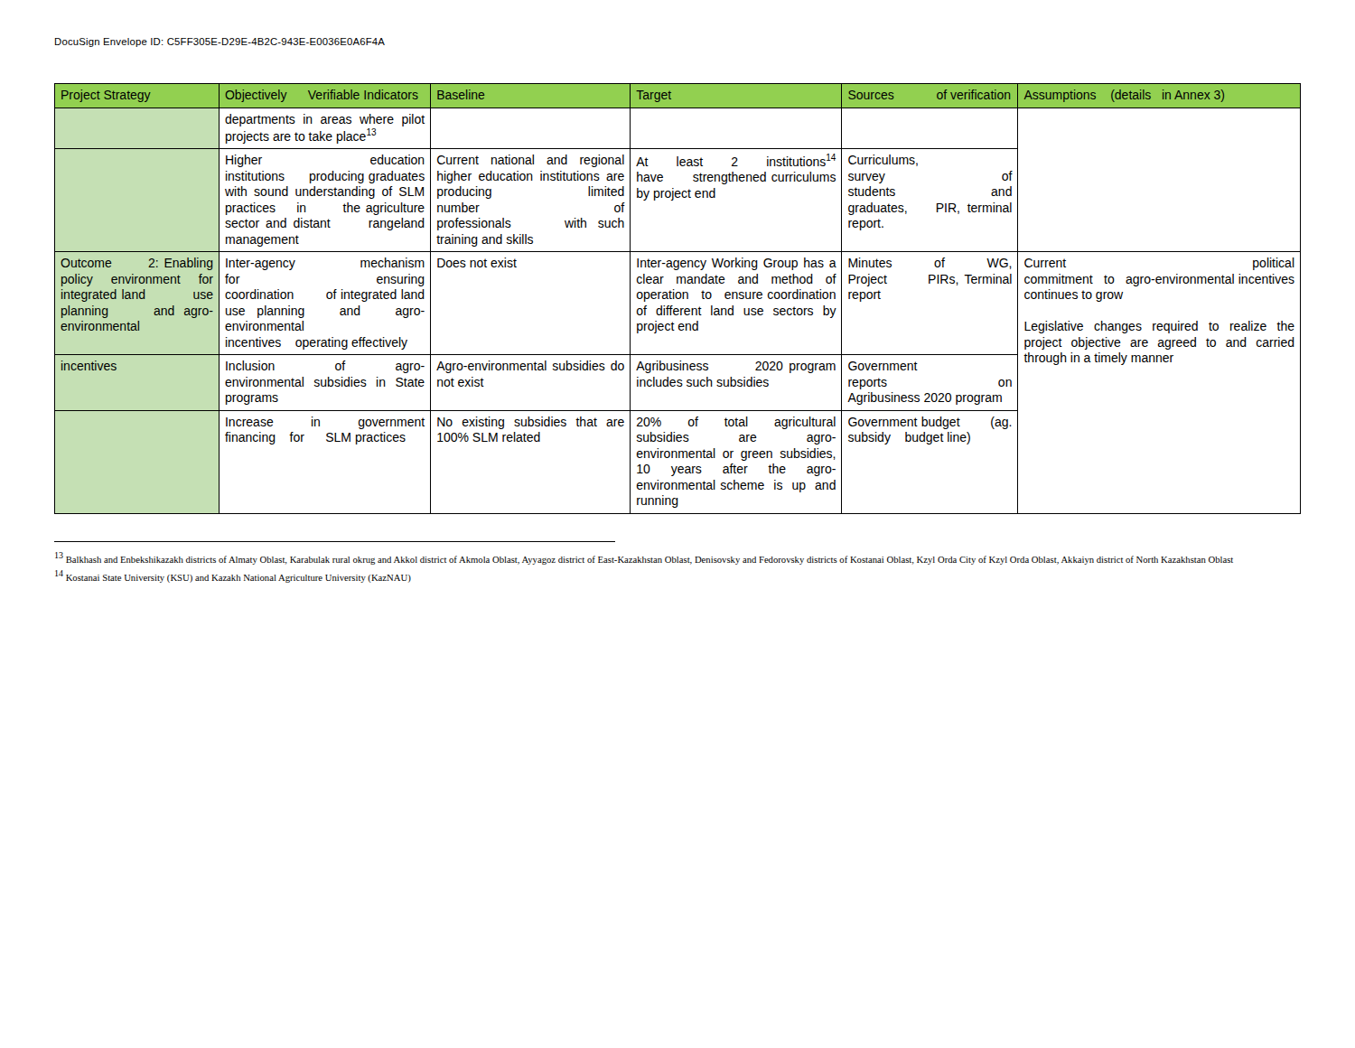DocuSign Envelope ID: C5FF305E-D29E-4B2C-943E-E0036E0A6F4A
| Project Strategy | Objectively Verifiable Indicators | Baseline | Target | Sources of verification | Assumptions (details in Annex 3) |
| --- | --- | --- | --- | --- | --- |
| | departments in areas where pilot projects are to take place 13 | | | | |
| | Higher education institutions producing graduates with sound understanding of SLM practices in the agriculture sector and distant rangeland management | Current national and regional higher education institutions are producing limited number of professionals with such training and skills | At least 2 institutions 14 have strengthened curriculums by project end | Curriculums, survey of students and graduates, PIR, terminal report. |
| Outcome 2: Enabling policy environment for integrated land use planning and agro-environmental | Inter-agency mechanism for ensuring coordination of integrated land use planning and agro-environmental incentives operating effectively | Does not exist | Inter-agency Working Group has a clear mandate and method of operation to ensure coordination of different land use sectors by project end | Minutes of WG, Project PIRs, Terminal report | Current political commitment to agro-environmental incentives continues to grow Legislative changes required to realize the project objective are agreed to and carried through in a timely manner |
| incentives | Inclusion of agro-environmental subsidies in State programs | Agro-environmental subsidies do not exist | Agribusiness 2020 program includes such subsidies | Government reports on Agribusiness 2020 program |
| | Increase in government financing for SLM practices | No existing subsidies that are 100% SLM related | 20% of total agricultural subsidies are agro-environmental or green subsidies, 10 years after the agro-environmental scheme is up and running | Government budget (ag. subsidy budget line) |
13 Balkhash and Enbekshikazakh districts of Almaty Oblast, Karabulak rural okrug and Akkol district of Akmola Oblast, Ayyagoz district of East-Kazakhstan Oblast, Denisovsky and Fedorovsky districts of Kostanai Oblast, Kzyl Orda City of Kzyl Orda Oblast, Akkaiyn district of North Kazakhstan Oblast
14 Kostanai State University (KSU) and Kazakh National Agriculture University (KazNAU)